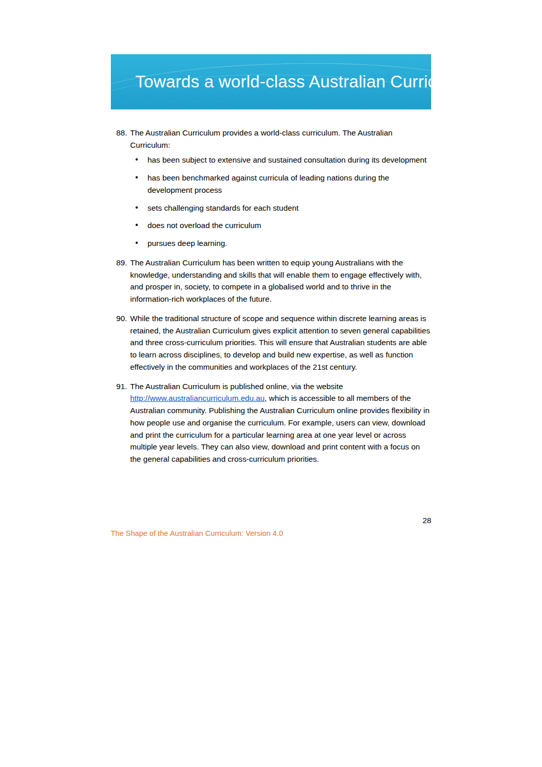Towards a world-class Australian Curriculum
88. The Australian Curriculum provides a world-class curriculum. The Australian Curriculum:
has been subject to extensive and sustained consultation during its development
has been benchmarked against curricula of leading nations during the development process
sets challenging standards for each student
does not overload the curriculum
pursues deep learning.
89. The Australian Curriculum has been written to equip young Australians with the knowledge, understanding and skills that will enable them to engage effectively with, and prosper in, society, to compete in a globalised world and to thrive in the information-rich workplaces of the future.
90. While the traditional structure of scope and sequence within discrete learning areas is retained, the Australian Curriculum gives explicit attention to seven general capabilities and three cross-curriculum priorities. This will ensure that Australian students are able to learn across disciplines, to develop and build new expertise, as well as function effectively in the communities and workplaces of the 21st century.
91. The Australian Curriculum is published online, via the website http://www.australiancurriculum.edu.au, which is accessible to all members of the Australian community. Publishing the Australian Curriculum online provides flexibility in how people use and organise the curriculum. For example, users can view, download and print the curriculum for a particular learning area at one year level or across multiple year levels. They can also view, download and print content with a focus on the general capabilities and cross-curriculum priorities.
28
The Shape of the Australian Curriculum: Version 4.0